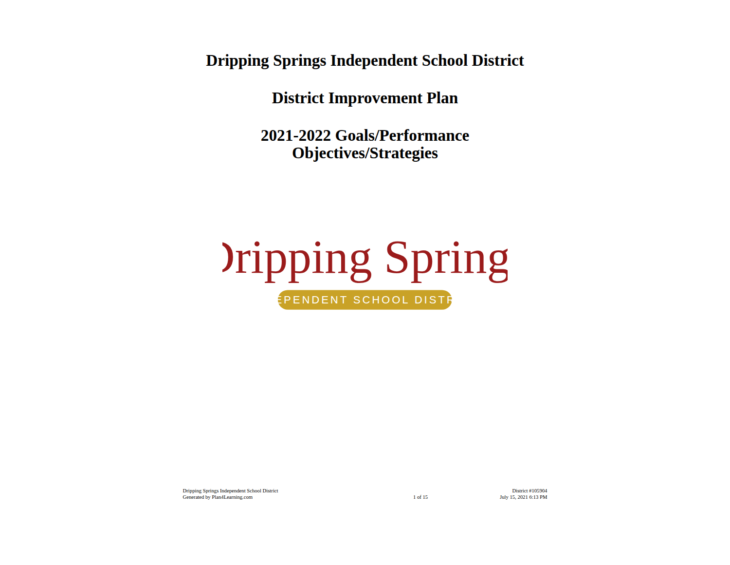Dripping Springs Independent School District
District Improvement Plan
2021-2022 Goals/Performance Objectives/Strategies
Dripping Springs INDEPENDENT SCHOOL DISTRICT
| Dripping Springs Independent School District | | District #105904 |
| Generated by Plan4Learning.com | 1 of 15 | July 15, 2021 6:13 PM |